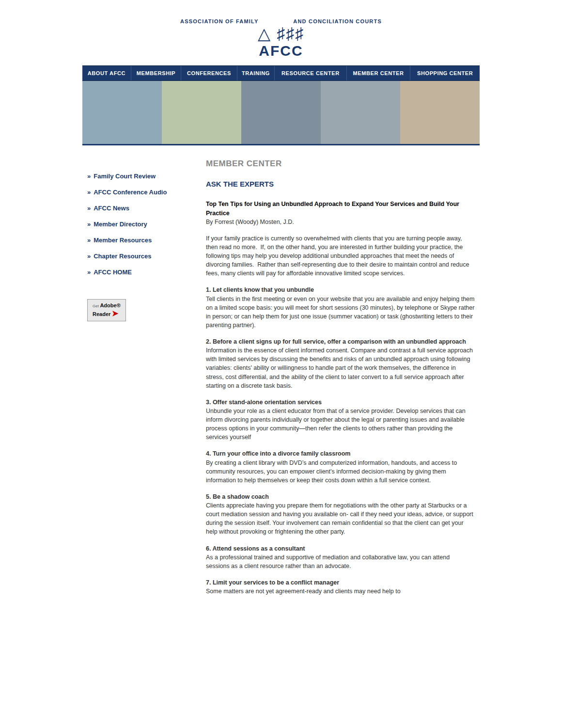ASSOCIATION OF FAMILY AND CONCILIATION COURTS
△ ♯♯♯
AFCC
| ABOUT AFCC | MEMBERSHIP | CONFERENCES | TRAINING | RESOURCE CENTER | MEMBER CENTER | SHOPPING CENTER |
| » Family Court Review » AFCC Conference Audio » AFCC News » Member Directory » Member Resources » Chapter Resources » AFCC HOME Get Adobe® Reader ➤ | MEMBER CENTER ASK THE EXPERTS Top Ten Tips for Using an Unbundled Approach to Expand Your Services and Build Your Practice By Forrest (Woody) Mosten, J.D. If your family practice is currently so overwhelmed with clients that you are turning people away, then read no more. If, on the other hand, you are interested in further building your practice, the following tips may help you develop additional unbundled approaches that meet the needs of divorcing families. Rather than self-representing due to their desire to maintain control and reduce fees, many clients will pay for affordable innovative limited scope services. 1. Let clients know that you unbundle Tell clients in the first meeting or even on your website that you are available and enjoy helping them on a limited scope basis: you will meet for short sessions (30 minutes), by telephone or Skype rather in person; or can help them for just one issue (summer vacation) or task (ghostwriting letters to their parenting partner). 2. Before a client signs up for full service, offer a comparison with an unbundled approach Information is the essence of client informed consent. Compare and contrast a full service approach with limited services by discussing the benefits and risks of an unbundled approach using following variables: clients' ability or willingness to handle part of the work themselves, the difference in stress, cost differential, and the ability of the client to later convert to a full service approach after starting on a discrete task basis. 3. Offer stand-alone orientation services Unbundle your role as a client educator from that of a service provider. Develop services that can inform divorcing parents individually or together about the legal or parenting issues and available process options in your community—then refer the clients to others rather than providing the services yourself 4. Turn your office into a divorce family classroom By creating a client library with DVD’s and computerized information, handouts, and access to community resources, you can empower client's informed decision-making by giving them information to help themselves or keep their costs down within a full service context. 5. Be a shadow coach Clients appreciate having you prepare them for negotiations with the other party at Starbucks or a court mediation session and having you available on- call if they need your ideas, advice, or support during the session itself. Your involvement can remain confidential so that the client can get your help without provoking or frightening the other party. 6. Attend sessions as a consultant As a professional trained and supportive of mediation and collaborative law, you can attend sessions as a client resource rather than an advocate. 7. Limit your services to be a conflict manager Some matters are not yet agreement-ready and clients may need help to |